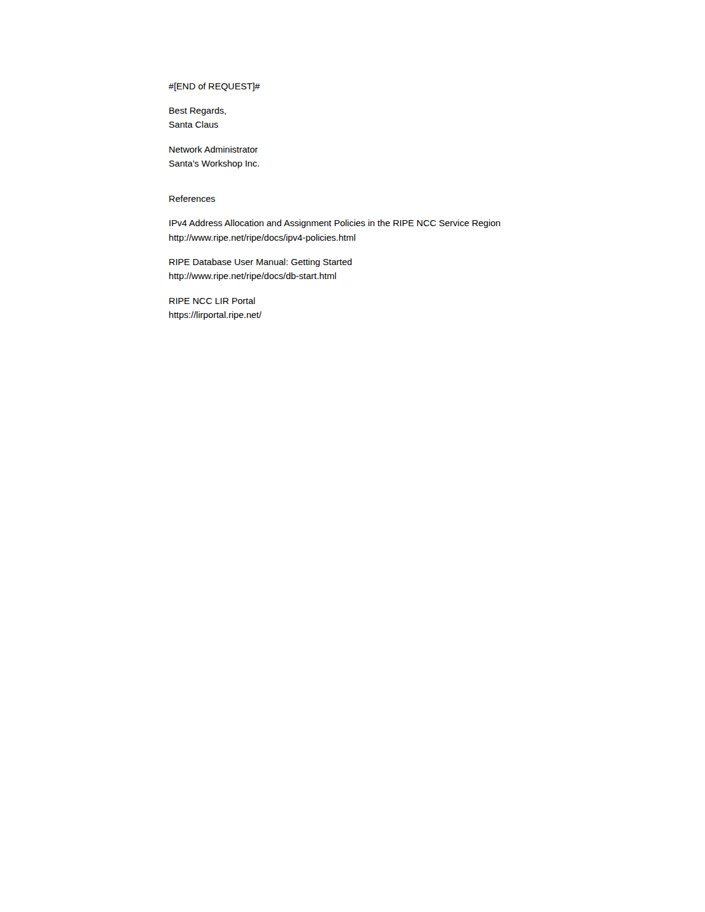#[END of REQUEST]#
Best Regards,
Santa Claus
Network Administrator
Santa’s Workshop Inc.
References
IPv4 Address Allocation and Assignment Policies in the RIPE NCC Service Region
http://www.ripe.net/ripe/docs/ipv4-policies.html
RIPE Database User Manual: Getting Started
http://www.ripe.net/ripe/docs/db-start.html
RIPE NCC LIR Portal
https://lirportal.ripe.net/